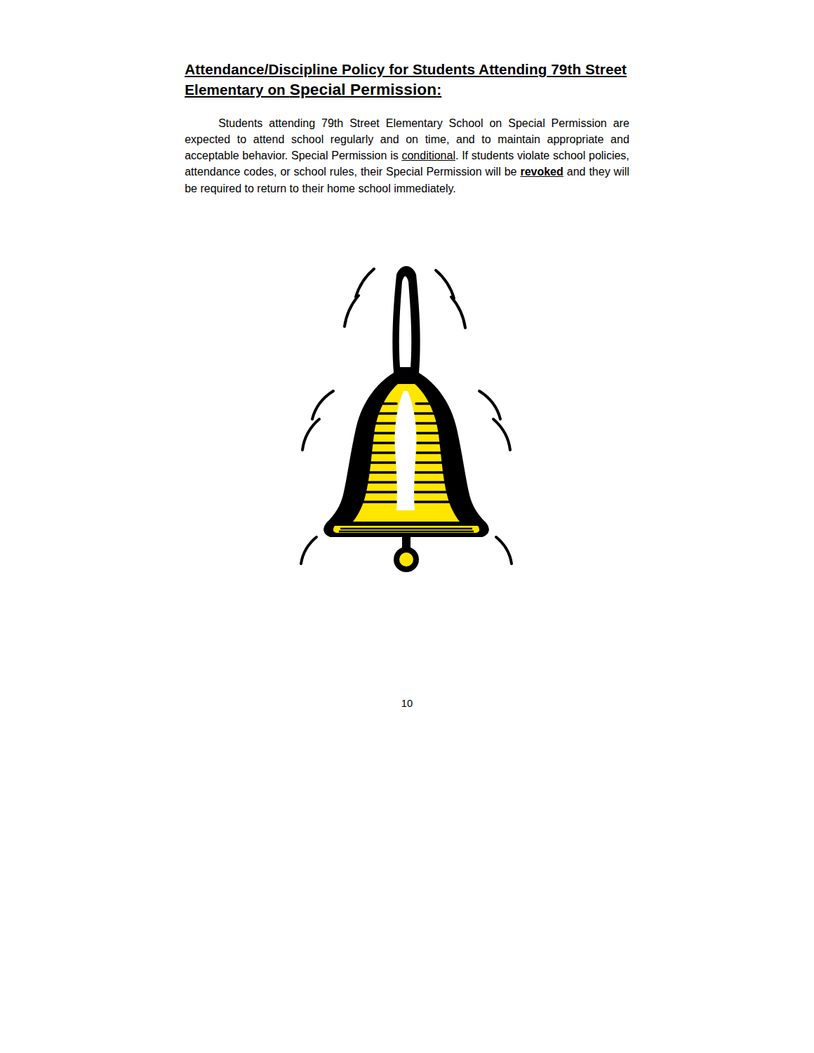Attendance/Discipline Policy for Students Attending 79th Street Elementary on Special Permission:
Students attending 79th Street Elementary School on Special Permission are expected to attend school regularly and on time, and to maintain appropriate and acceptable behavior. Special Permission is conditional. If students violate school policies, attendance codes, or school rules, their Special Permission will be revoked and they will be required to return to their home school immediately.
10